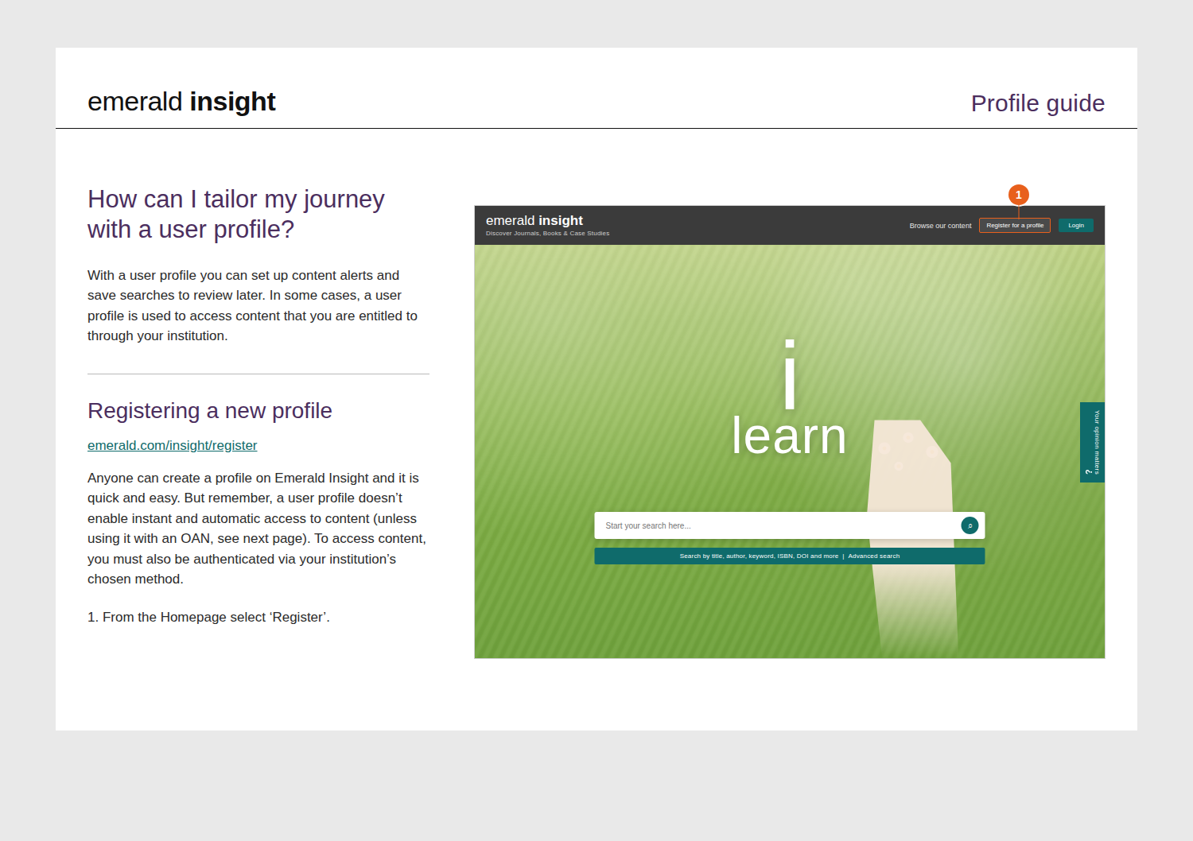emerald insight
Profile guide
How can I tailor my journey with a user profile?
With a user profile you can set up content alerts and save searches to review later. In some cases, a user profile is used to access content that you are entitled to through your institution.
Registering a new profile
emerald.com/insight/register
Anyone can create a profile on Emerald Insight and it is quick and easy. But remember, a user profile doesn’t enable instant and automatic access to content (unless using it with an OAN, see next page). To access content, you must also be authenticated via your institution’s chosen method.
1. From the Homepage select ‘Register’.
1
emerald insight Discover Journals, Books & Case Studies
Browse our content Register for a profile Login
i
learn
⌕
Search by title, author, keyword, ISBN, DOI and more | Advanced search
Your opinion matters?